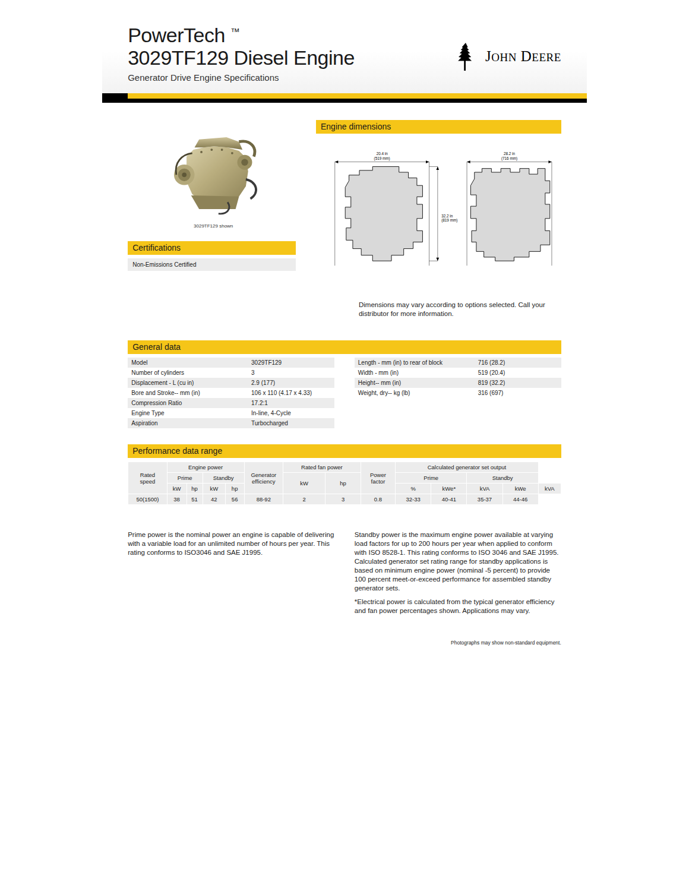PowerTech ™
3029TF129 Diesel Engine
Generator Drive Engine Specifications
JOHN DEERE
3029TF129 shown
Certifications
Non-Emissions Certified
Engine dimensions
20.4 in (519 mm) 32.2 in (819 mm) 28.2 in (716 mm)
Dimensions may vary according to options selected. Call your distributor for more information.
General data
| Model | 3029TF129 |
| Number of cylinders | 3 |
| Displacement - L (cu in) | 2.9 (177) |
| Bore and Stroke-- mm (in) | 106 x 110 (4.17 x 4.33) |
| Compression Ratio | 17.2:1 |
| Engine Type | In-line, 4-Cycle |
| Aspiration | Turbocharged |
| Length - mm (in) to rear of block | 716 (28.2) |
| Width - mm (in) | 519 (20.4) |
| Height-- mm (in) | 819 (32.2) |
| Weight, dry-- kg (lb) | 316 (697) |
Performance data range
| Rated speed | Engine power | Generator efficiency | Rated fan power | Power factor | Calculated generator set output |
| --- | --- | --- | --- | --- | --- |
| Prime | Standby | kW | hp | Prime | Standby |
| kW | hp | kW | hp | % | kWe* | kVA | kWe | kVA |
| 50(1500) | 38 | 51 | 42 | 56 | 88-92 | 2 | 3 | 0.8 | 32-33 | 40-41 | 35-37 | 44-46 |
Prime power is the nominal power an engine is capable of delivering with a variable load for an unlimited number of hours per year. This rating conforms to ISO3046 and SAE J1995.
Standby power is the maximum engine power available at varying load factors for up to 200 hours per year when applied to conform with ISO 8528-1. This rating conforms to ISO 3046 and SAE J1995. Calculated generator set rating range for standby applications is based on minimum engine power (nominal -5 percent) to provide 100 percent meet-or-exceed performance for assembled standby generator sets.
*Electrical power is calculated from the typical generator efficiency and fan power percentages shown. Applications may vary.
Photographs may show non-standard equipment.